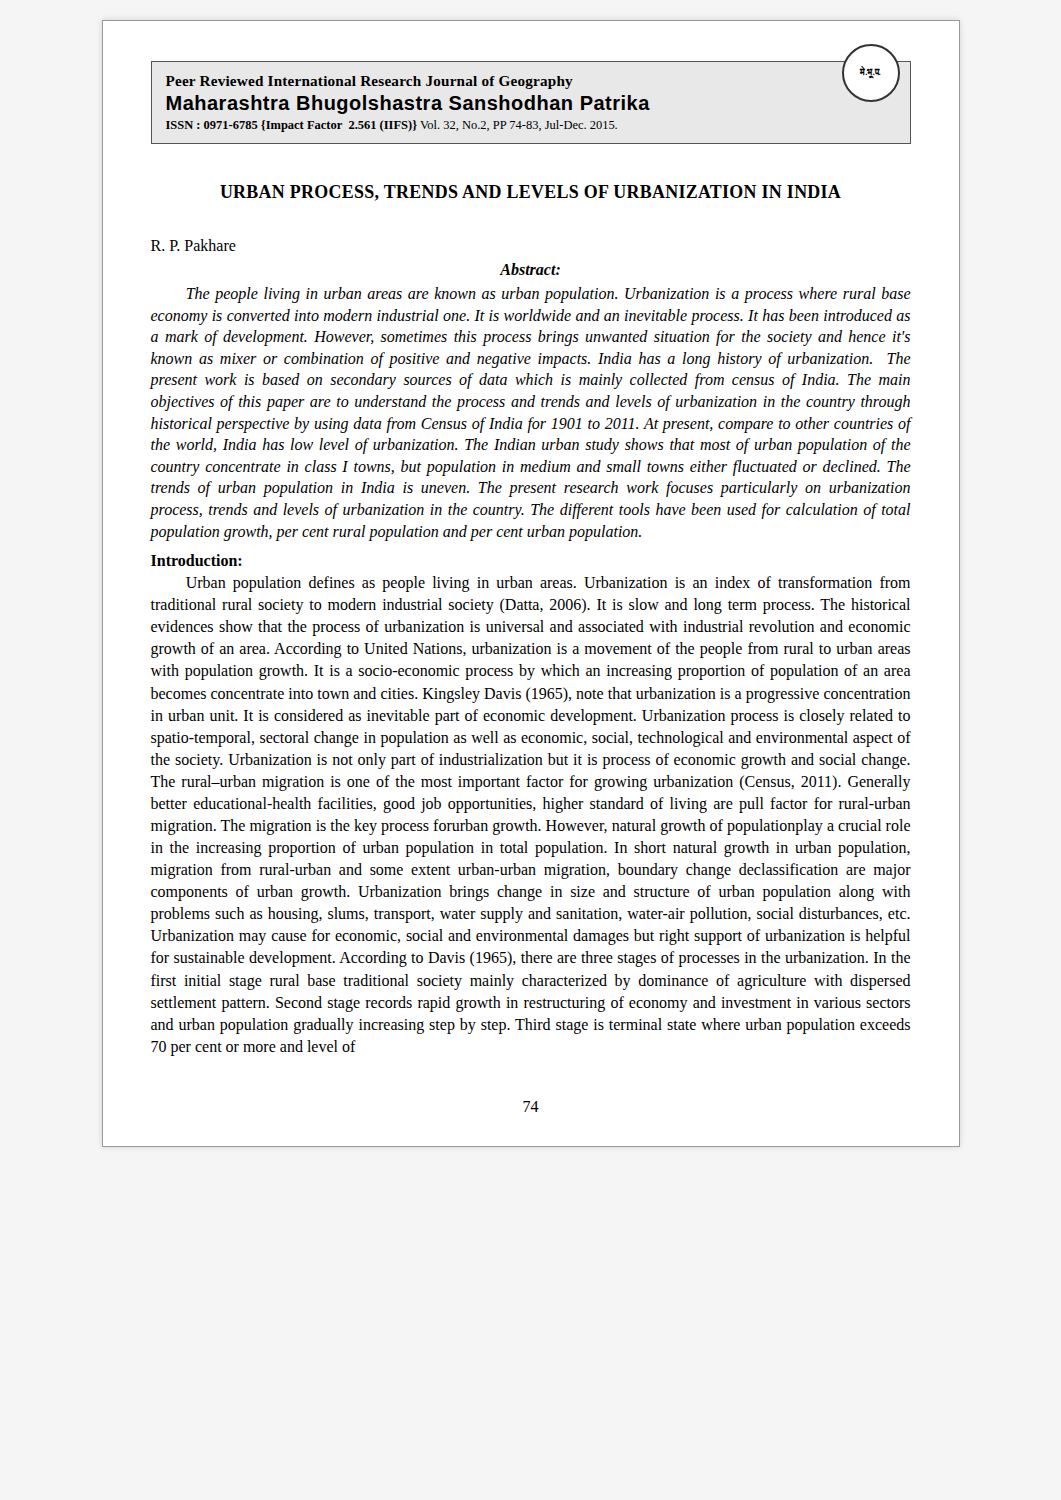मे.भू.प.
Peer Reviewed International Research Journal of Geography
Maharashtra Bhugolshastra Sanshodhan Patrika
ISSN : 0971-6785 {Impact Factor 2.561 (IIFS)} Vol. 32, No.2, PP 74-83, Jul-Dec. 2015.
URBAN PROCESS, TRENDS AND LEVELS OF URBANIZATION IN INDIA
R. P. Pakhare
Abstract:
The people living in urban areas are known as urban population. Urbanization is a process where rural base economy is converted into modern industrial one. It is worldwide and an inevitable process. It has been introduced as a mark of development. However, sometimes this process brings unwanted situation for the society and hence it's known as mixer or combination of positive and negative impacts. India has a long history of urbanization. The present work is based on secondary sources of data which is mainly collected from census of India. The main objectives of this paper are to understand the process and trends and levels of urbanization in the country through historical perspective by using data from Census of India for 1901 to 2011. At present, compare to other countries of the world, India has low level of urbanization. The Indian urban study shows that most of urban population of the country concentrate in class I towns, but population in medium and small towns either fluctuated or declined. The trends of urban population in India is uneven. The present research work focuses particularly on urbanization process, trends and levels of urbanization in the country. The different tools have been used for calculation of total population growth, per cent rural population and per cent urban population.
Introduction:
Urban population defines as people living in urban areas. Urbanization is an index of transformation from traditional rural society to modern industrial society (Datta, 2006). It is slow and long term process. The historical evidences show that the process of urbanization is universal and associated with industrial revolution and economic growth of an area. According to United Nations, urbanization is a movement of the people from rural to urban areas with population growth. It is a socio-economic process by which an increasing proportion of population of an area becomes concentrate into town and cities. Kingsley Davis (1965), note that urbanization is a progressive concentration in urban unit. It is considered as inevitable part of economic development. Urbanization process is closely related to spatio-temporal, sectoral change in population as well as economic, social, technological and environmental aspect of the society. Urbanization is not only part of industrialization but it is process of economic growth and social change. The rural–urban migration is one of the most important factor for growing urbanization (Census, 2011). Generally better educational-health facilities, good job opportunities, higher standard of living are pull factor for rural-urban migration. The migration is the key process forurban growth. However, natural growth of populationplay a crucial role in the increasing proportion of urban population in total population. In short natural growth in urban population, migration from rural-urban and some extent urban-urban migration, boundary change declassification are major components of urban growth. Urbanization brings change in size and structure of urban population along with problems such as housing, slums, transport, water supply and sanitation, water-air pollution, social disturbances, etc. Urbanization may cause for economic, social and environmental damages but right support of urbanization is helpful for sustainable development. According to Davis (1965), there are three stages of processes in the urbanization. In the first initial stage rural base traditional society mainly characterized by dominance of agriculture with dispersed settlement pattern. Second stage records rapid growth in restructuring of economy and investment in various sectors and urban population gradually increasing step by step. Third stage is terminal state where urban population exceeds 70 per cent or more and level of
74